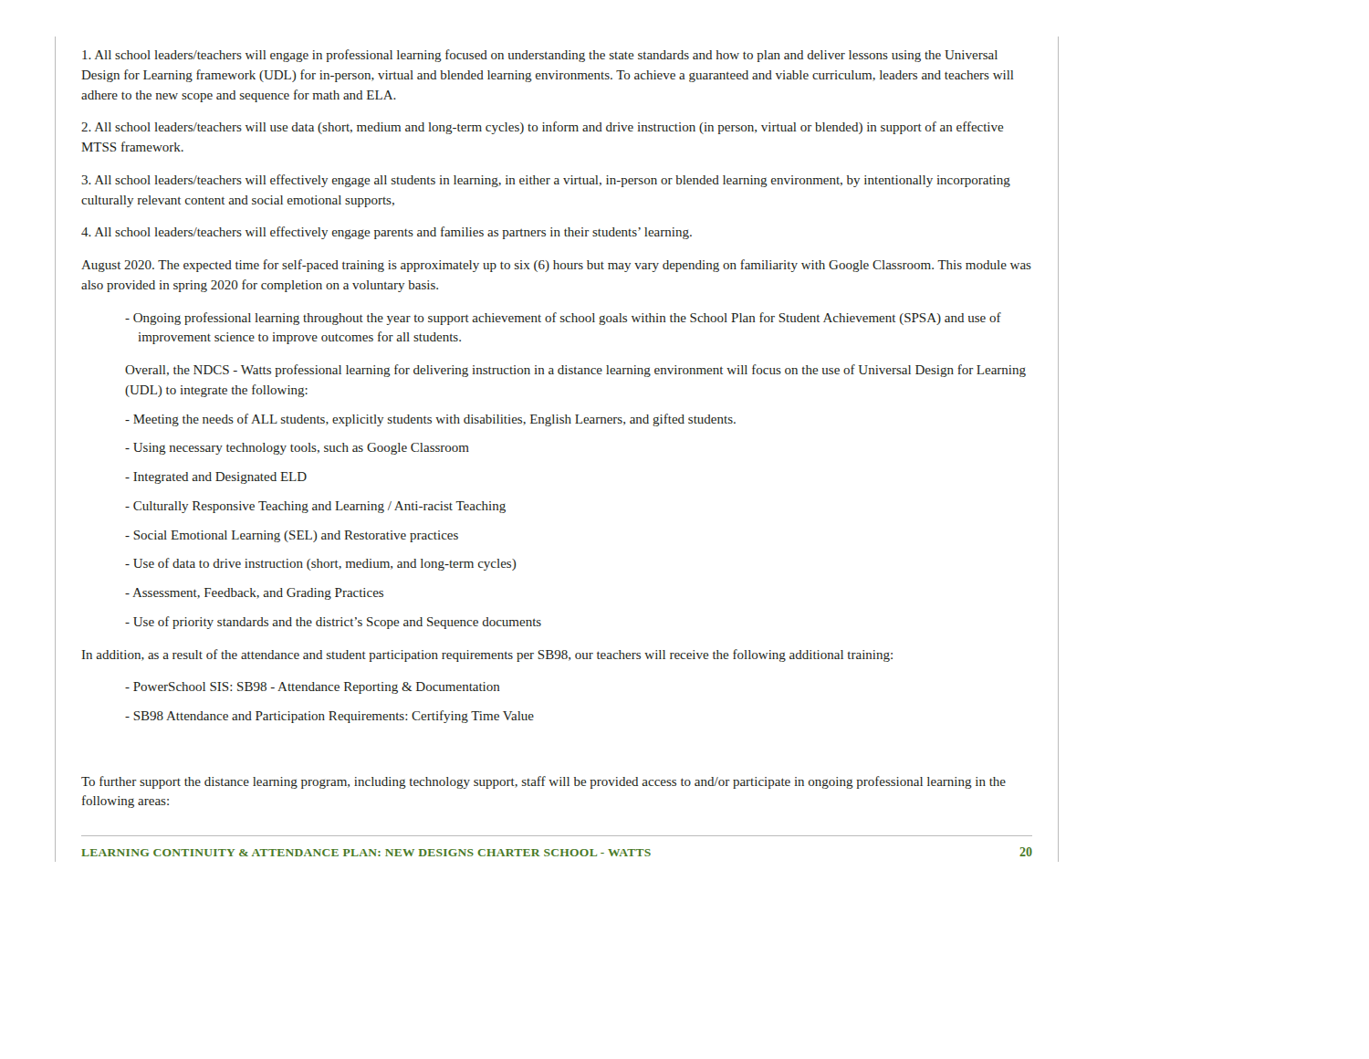1. All school leaders/teachers will engage in professional learning focused on understanding the state standards and how to plan and deliver lessons using the Universal Design for Learning framework (UDL) for in-person, virtual and blended learning environments. To achieve a guaranteed and viable curriculum, leaders and teachers will adhere to the new scope and sequence for math and ELA.
2. All school leaders/teachers will use data (short, medium and long-term cycles) to inform and drive instruction (in person, virtual or blended) in support of an effective MTSS framework.
3. All school leaders/teachers will effectively engage all students in learning, in either a virtual, in-person or blended learning environment, by intentionally incorporating culturally relevant content and social emotional supports,
4. All school leaders/teachers will effectively engage parents and families as partners in their students’ learning.
August 2020. The expected time for self-paced training is approximately up to six (6) hours but may vary depending on familiarity with Google Classroom. This module was also provided in spring 2020 for completion on a voluntary basis.
Ongoing professional learning throughout the year to support achievement of school goals within the School Plan for Student Achievement (SPSA) and use of improvement science to improve outcomes for all students.
Overall, the NDCS - Watts professional learning for delivering instruction in a distance learning environment will focus on the use of Universal Design for Learning (UDL) to integrate the following:
Meeting the needs of ALL students, explicitly students with disabilities, English Learners, and gifted students.
Using necessary technology tools, such as Google Classroom
Integrated and Designated ELD
Culturally Responsive Teaching and Learning / Anti-racist Teaching
Social Emotional Learning (SEL) and Restorative practices
Use of data to drive instruction (short, medium, and long-term cycles)
Assessment, Feedback, and Grading Practices
Use of priority standards and the district’s Scope and Sequence documents
In addition, as a result of the attendance and student participation requirements per SB98, our teachers will receive the following additional training:
PowerSchool SIS: SB98 - Attendance Reporting & Documentation
SB98 Attendance and Participation Requirements: Certifying Time Value
To further support the distance learning program, including technology support, staff will be provided access to and/or participate in ongoing professional learning in the following areas:
Learning Continuity & Attendance Plan: New Designs Charter School - Watts 20